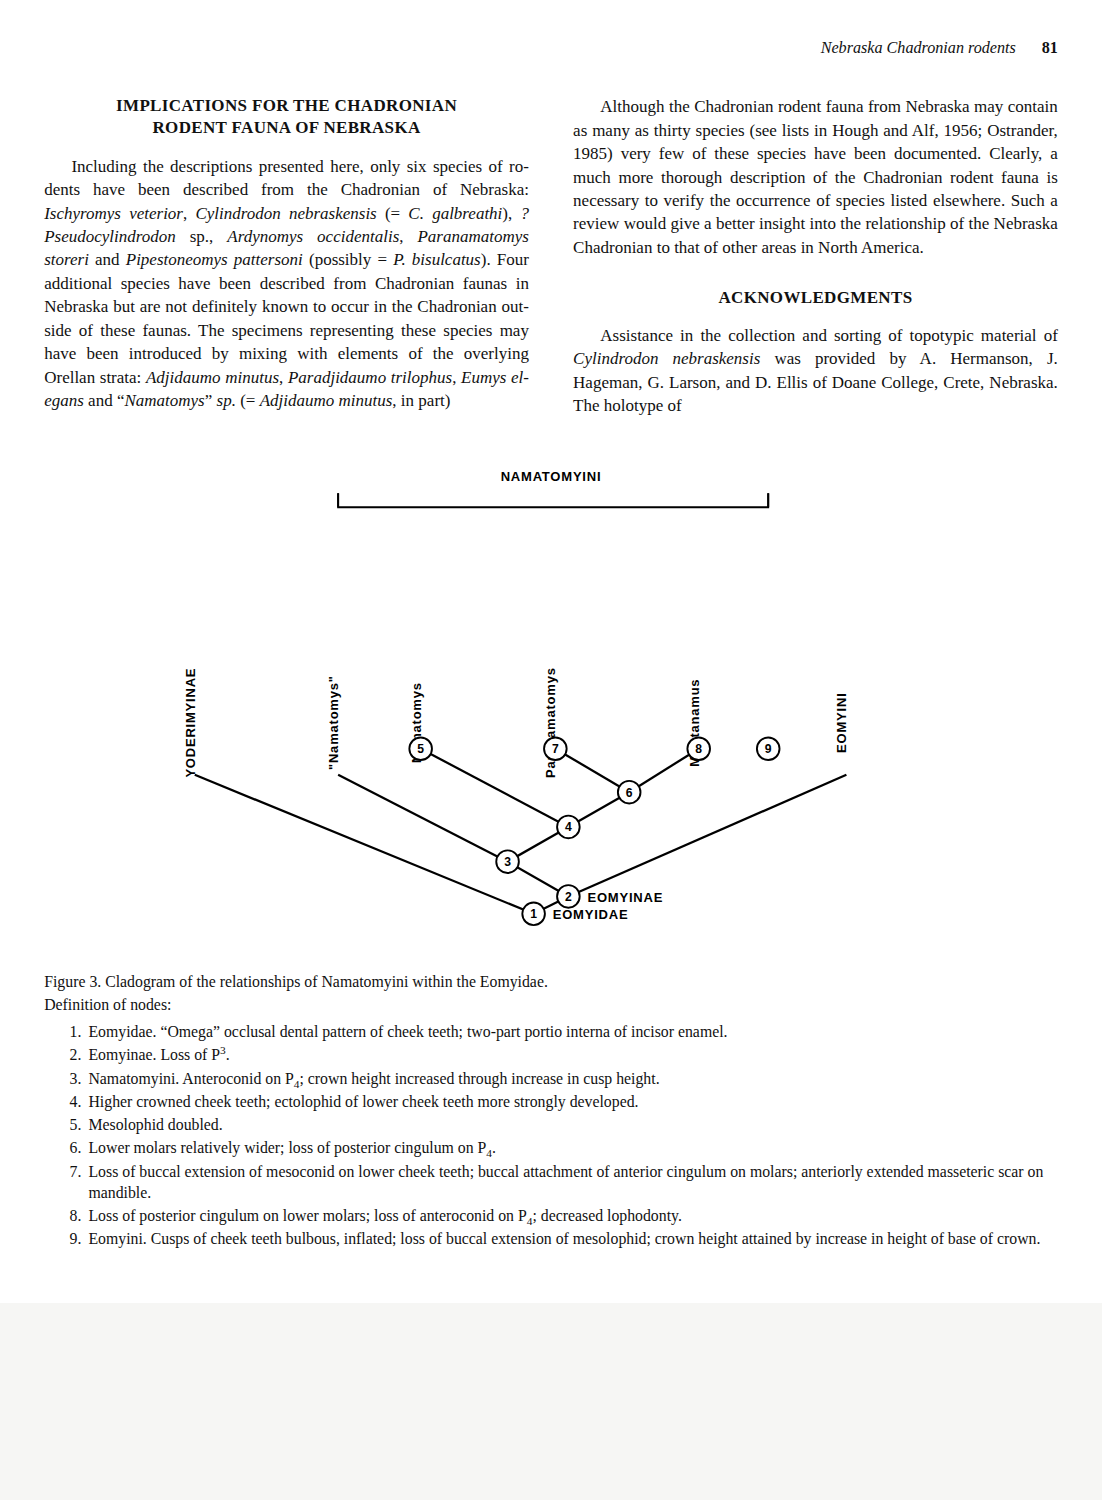Nebraska Chadronian rodents 81
Implications for the Chadronian
Rodent Fauna of Nebraska
Including the descriptions presented here, only six species of rodents have been described from the Chadronian of Nebraska: Ischyromys veterior, Cylindrodon nebraskensis (= C. galbreathi), ?Pseudocylindrodon sp., Ardynomys occidentalis, Paranamatomys storeri and Pipestoneomys pattersoni (possibly = P. bisulcatus). Four additional species have been described from Chadronian faunas in Nebraska but are not definitely known to occur in the Chadronian outside of these faunas. The specimens representing these species may have been introduced by mixing with elements of the overlying Orellan strata: Adjidaumo minutus, Paradjidaumo trilophus, Eumys elegans and “Namatomys” sp. (= Adjidaumo minutus, in part)
Although the Chadronian rodent fauna from Nebraska may contain as many as thirty species (see lists in Hough and Alf, 1956; Ostrander, 1985) very few of these species have been documented. Clearly, a much more thorough description of the Chadronian rodent fauna is necessary to verify the occurrence of species listed elsewhere. Such a review would give a better insight into the relationship of the Nebraska Chadronian to that of other areas in North America.
Acknowledgments
Assistance in the collection and sorting of topotypic material of Cylindrodon nebraskensis was provided by A. Hermanson, J. Hageman, G. Larson, and D. Ellis of Doane College, Crete, Nebraska. The holotype of
NAMATOMYINI YODERIMYINAE "Namatomys" Namatomys Paranamatomys Montanamus EOMYINI 1 2 3 4 5 6 7 8 9 EOMYINAE EOMYIDAE
Figure 3. Cladogram of the relationships of Namatomyini within the Eomyidae.
Definition of nodes:
Eomyidae. “Omega” occlusal dental pattern of cheek teeth; two-part portio interna of incisor enamel.
Eomyinae. Loss of P3.
Namatomyini. Anteroconid on P4; crown height increased through increase in cusp height.
Higher crowned cheek teeth; ectolophid of lower cheek teeth more strongly developed.
Mesolophid doubled.
Lower molars relatively wider; loss of posterior cingulum on P4.
Loss of buccal extension of mesoconid on lower cheek teeth; buccal attachment of anterior cingulum on molars; anteriorly extended masseteric scar on mandible.
Loss of posterior cingulum on lower molars; loss of anteroconid on P4; decreased lophodonty.
Eomyini. Cusps of cheek teeth bulbous, inflated; loss of buccal extension of mesolophid; crown height attained by increase in height of base of crown.